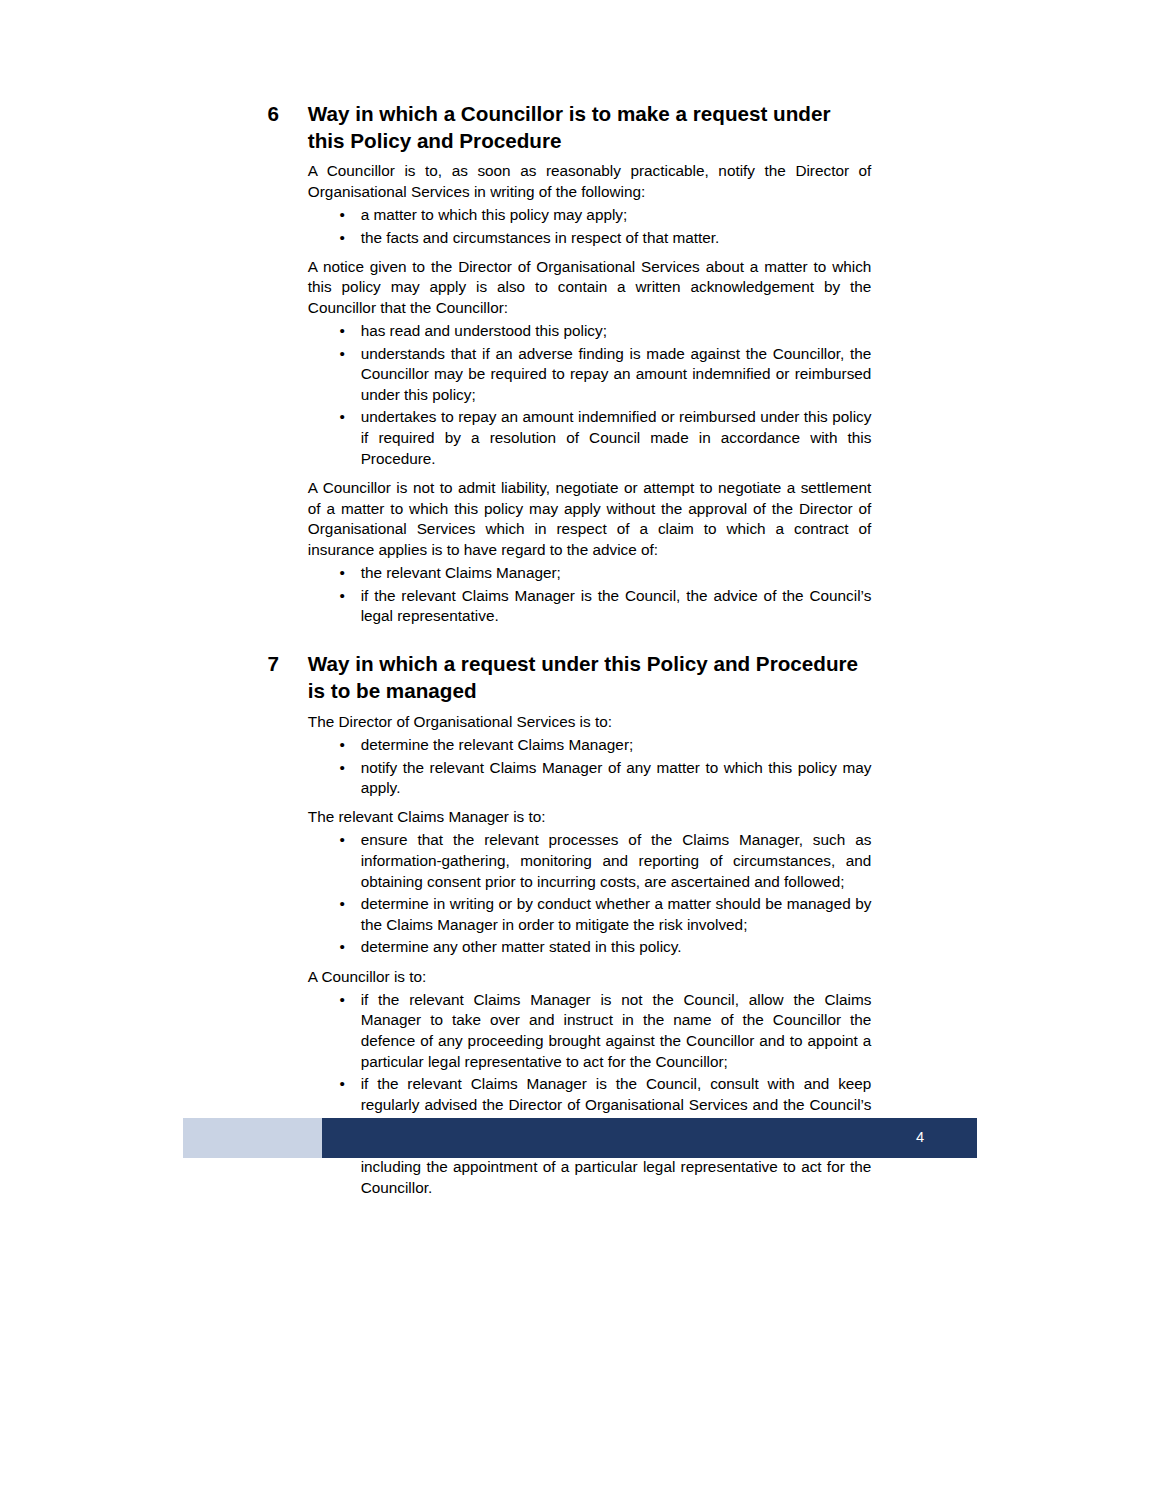6 Way in which a Councillor is to make a request under this Policy and Procedure
A Councillor is to, as soon as reasonably practicable, notify the Director of Organisational Services in writing of the following:
a matter to which this policy may apply;
the facts and circumstances in respect of that matter.
A notice given to the Director of Organisational Services about a matter to which this policy may apply is also to contain a written acknowledgement by the Councillor that the Councillor:
has read and understood this policy;
understands that if an adverse finding is made against the Councillor, the Councillor may be required to repay an amount indemnified or reimbursed under this policy;
undertakes to repay an amount indemnified or reimbursed under this policy if required by a resolution of Council made in accordance with this Procedure.
A Councillor is not to admit liability, negotiate or attempt to negotiate a settlement of a matter to which this policy may apply without the approval of the Director of Organisational Services which in respect of a claim to which a contract of insurance applies is to have regard to the advice of:
the relevant Claims Manager;
if the relevant Claims Manager is the Council, the advice of the Council’s legal representative.
7 Way in which a request under this Policy and Procedure is to be managed
The Director of Organisational Services is to:
determine the relevant Claims Manager;
notify the relevant Claims Manager of any matter to which this policy may apply.
The relevant Claims Manager is to:
ensure that the relevant processes of the Claims Manager, such as information-gathering, monitoring and reporting of circumstances, and obtaining consent prior to incurring costs, are ascertained and followed;
determine in writing or by conduct whether a matter should be managed by the Claims Manager in order to mitigate the risk involved;
determine any other matter stated in this policy.
A Councillor is to:
if the relevant Claims Manager is not the Council, allow the Claims Manager to take over and instruct in the name of the Councillor the defence of any proceeding brought against the Councillor and to appoint a particular legal representative to act for the Councillor;
if the relevant Claims Manager is the Council, consult with and keep regularly advised the Director of Organisational Services and the Council’s legal representative where considered necessary by the Director of Organisational Services, in relation to the defence of a proceeding including the appointment of a particular legal representative to act for the Councillor.
4